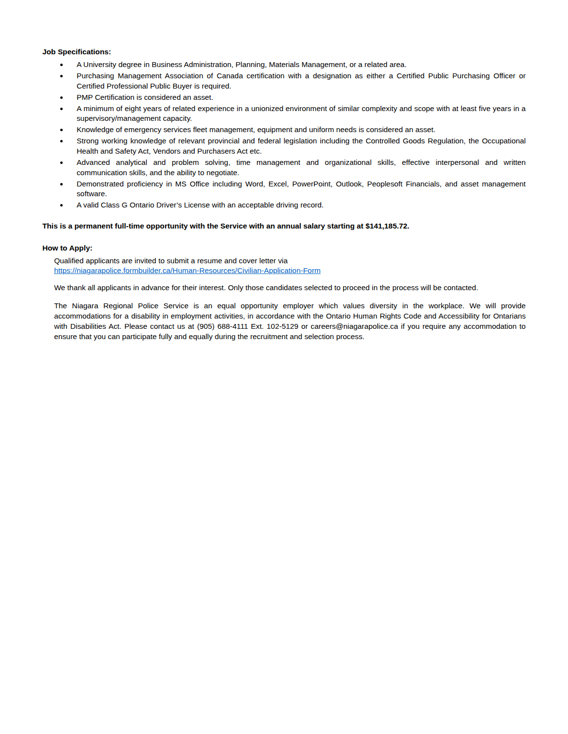Job Specifications:
A University degree in Business Administration, Planning, Materials Management, or a related area.
Purchasing Management Association of Canada certification with a designation as either a Certified Public Purchasing Officer or Certified Professional Public Buyer is required.
PMP Certification is considered an asset.
A minimum of eight years of related experience in a unionized environment of similar complexity and scope with at least five years in a supervisory/management capacity.
Knowledge of emergency services fleet management, equipment and uniform needs is considered an asset.
Strong working knowledge of relevant provincial and federal legislation including the Controlled Goods Regulation, the Occupational Health and Safety Act, Vendors and Purchasers Act etc.
Advanced analytical and problem solving, time management and organizational skills, effective interpersonal and written communication skills, and the ability to negotiate.
Demonstrated proficiency in MS Office including Word, Excel, PowerPoint, Outlook, Peoplesoft Financials, and asset management software.
A valid Class G Ontario Driver’s License with an acceptable driving record.
This is a permanent full-time opportunity with the Service with an annual salary starting at $141,185.72.
How to Apply:
Qualified applicants are invited to submit a resume and cover letter via
https://niagarapolice.formbuilder.ca/Human-Resources/Civilian-Application-Form
We thank all applicants in advance for their interest. Only those candidates selected to proceed in the process will be contacted.
The Niagara Regional Police Service is an equal opportunity employer which values diversity in the workplace. We will provide accommodations for a disability in employment activities, in accordance with the Ontario Human Rights Code and Accessibility for Ontarians with Disabilities Act. Please contact us at (905) 688-4111 Ext. 102-5129 or careers@niagarapolice.ca if you require any accommodation to ensure that you can participate fully and equally during the recruitment and selection process.